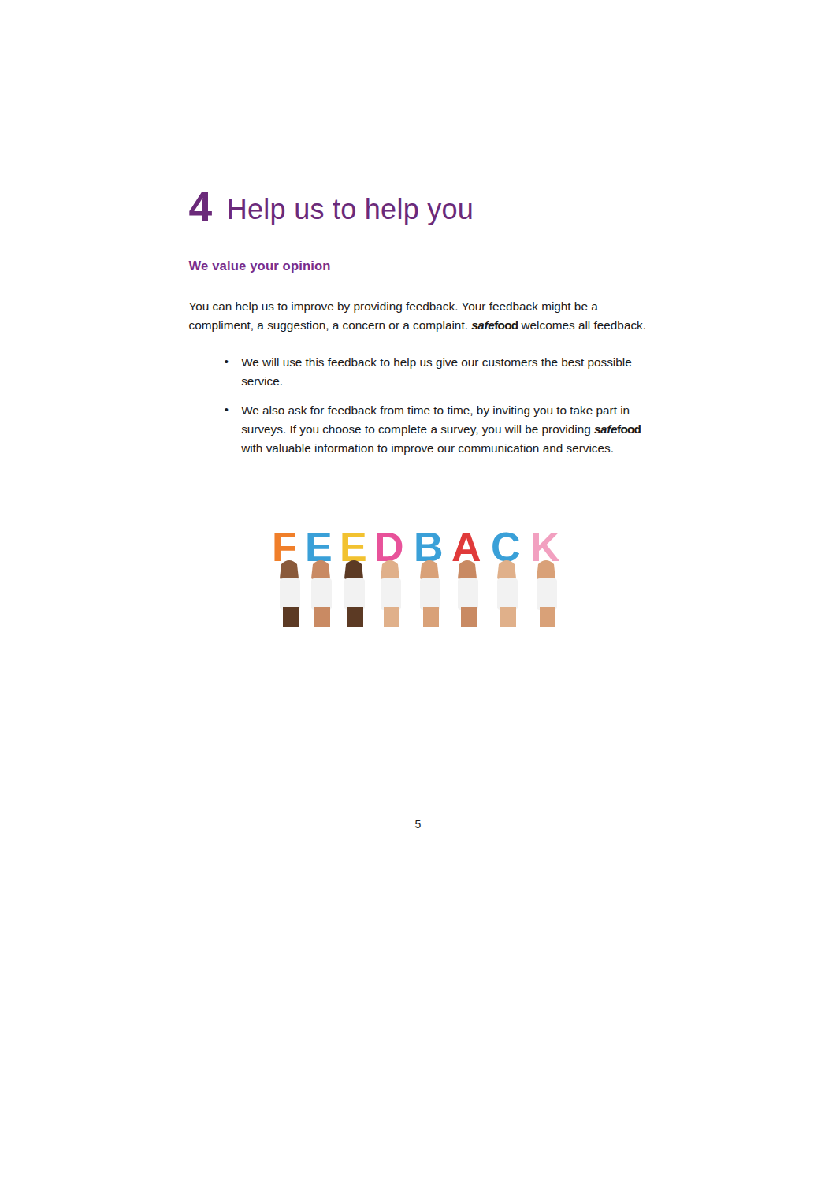4 Help us to help you
We value your opinion
You can help us to improve by providing feedback. Your feedback might be a compliment, a suggestion, a concern or a complaint. safefood welcomes all feedback.
We will use this feedback to help us give our customers the best possible service.
We also ask for feedback from time to time, by inviting you to take part in surveys. If you choose to complete a survey, you will be providing safefood with valuable information to improve our communication and services.
F E E D B A C K
5